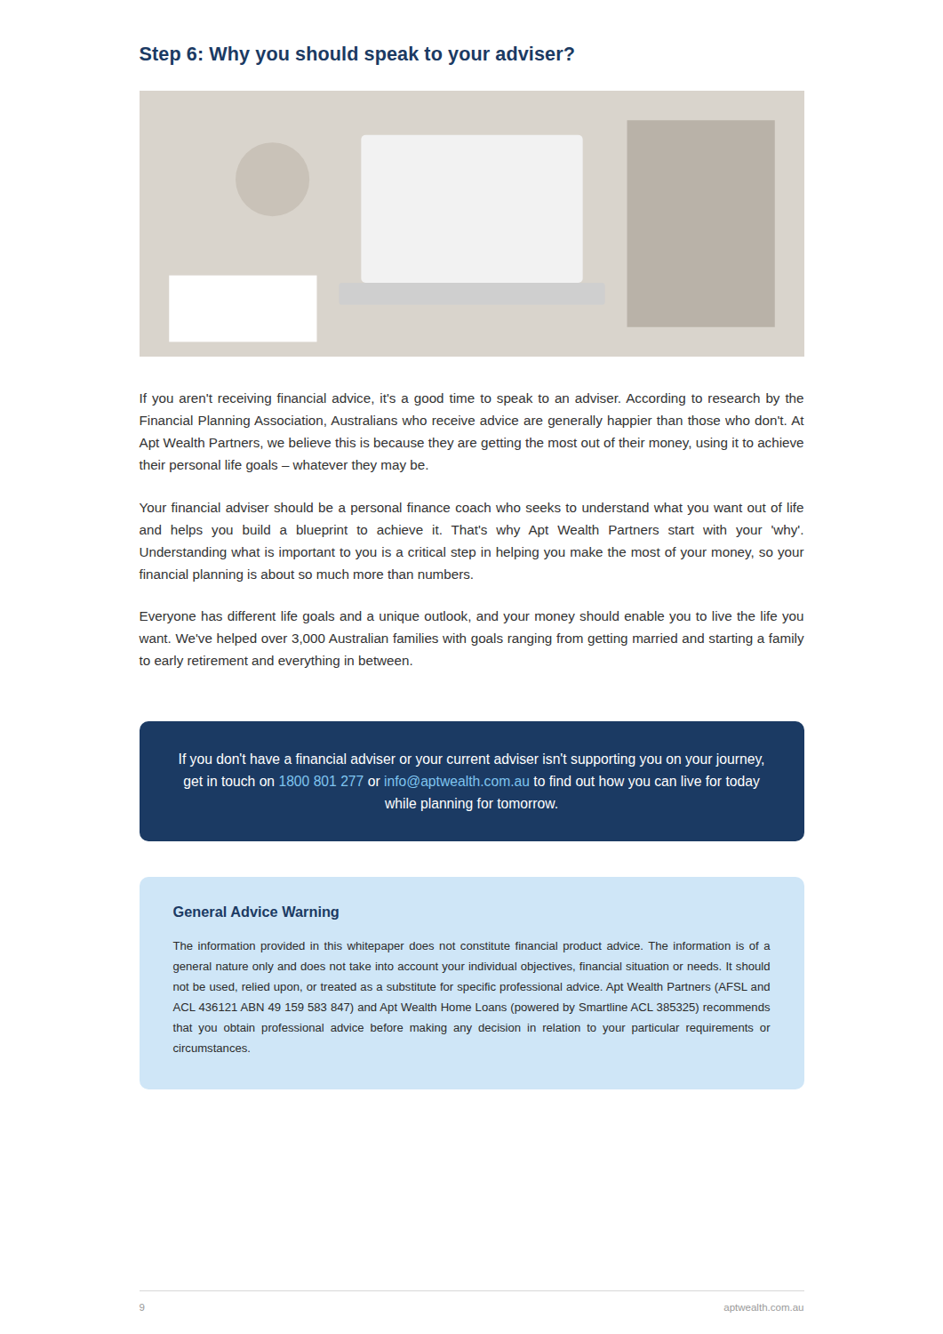Step 6: Why you should speak to your adviser?
If you aren't receiving financial advice, it's a good time to speak to an adviser. According to research by the Financial Planning Association, Australians who receive advice are generally happier than those who don't. At Apt Wealth Partners, we believe this is because they are getting the most out of their money, using it to achieve their personal life goals – whatever they may be.
Your financial adviser should be a personal finance coach who seeks to understand what you want out of life and helps you build a blueprint to achieve it. That's why Apt Wealth Partners start with your 'why'. Understanding what is important to you is a critical step in helping you make the most of your money, so your financial planning is about so much more than numbers.
Everyone has different life goals and a unique outlook, and your money should enable you to live the life you want. We've helped over 3,000 Australian families with goals ranging from getting married and starting a family to early retirement and everything in between.
If you don't have a financial adviser or your current adviser isn't supporting you on your journey, get in touch on 1800 801 277 or info@aptwealth.com.au to find out how you can live for today while planning for tomorrow.
General Advice Warning
The information provided in this whitepaper does not constitute financial product advice. The information is of a general nature only and does not take into account your individual objectives, financial situation or needs. It should not be used, relied upon, or treated as a substitute for specific professional advice. Apt Wealth Partners (AFSL and ACL 436121 ABN 49 159 583 847) and Apt Wealth Home Loans (powered by Smartline ACL 385325) recommends that you obtain professional advice before making any decision in relation to your particular requirements or circumstances.
9 aptwealth.com.au